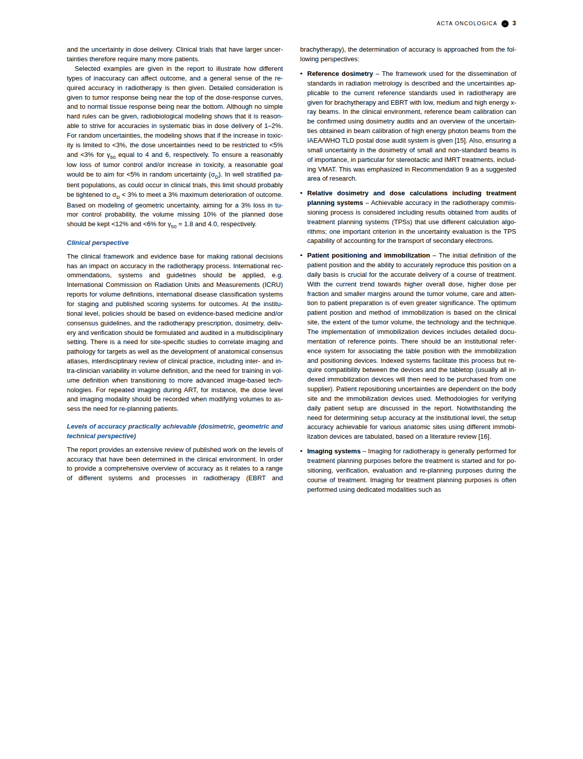Acta Oncologica → 3
and the uncertainty in dose delivery. Clinical trials that have larger uncertainties therefore require many more patients.
Selected examples are given in the report to illustrate how different types of inaccuracy can affect outcome, and a general sense of the required accuracy in radiotherapy is then given. Detailed consideration is given to tumor response being near the top of the dose-response curves, and to normal tissue response being near the bottom. Although no simple hard rules can be given, radiobiological modeling shows that it is reasonable to strive for accuracies in systematic bias in dose delivery of 1–2%. For random uncertainties, the modeling shows that if the increase in toxicity is limited to <3%, the dose uncertainties need to be restricted to <5% and <3% for γ50 equal to 4 and 6, respectively. To ensure a reasonably low loss of tumor control and/or increase in toxicity, a reasonable goal would be to aim for <5% in random uncertainty (σD). In well stratified patient populations, as could occur in clinical trials, this limit should probably be tightened to σD < 3% to meet a 3% maximum deterioration of outcome. Based on modeling of geometric uncertainty, aiming for a 3% loss in tumor control probability, the volume missing 10% of the planned dose should be kept <12% and <6% for γ50 = 1.8 and 4.0, respectively.
Clinical perspective
The clinical framework and evidence base for making rational decisions has an impact on accuracy in the radiotherapy process. International recommendations, systems and guidelines should be applied, e.g. International Commission on Radiation Units and Measurements (ICRU) reports for volume definitions, international disease classification systems for staging and published scoring systems for outcomes. At the institutional level, policies should be based on evidence-based medicine and/or consensus guidelines, and the radiotherapy prescription, dosimetry, delivery and verification should be formulated and audited in a multidisciplinary setting. There is a need for site-specific studies to correlate imaging and pathology for targets as well as the development of anatomical consensus atlases, interdisciplinary review of clinical practice, including inter- and intra-clinician variability in volume definition, and the need for training in volume definition when transitioning to more advanced image-based technologies. For repeated imaging during ART, for instance, the dose level and imaging modality should be recorded when modifying volumes to assess the need for re-planning patients.
Levels of accuracy practically achievable (dosimetric, geometric and technical perspective)
The report provides an extensive review of published work on the levels of accuracy that have been determined in the clinical environment. In order to provide a comprehensive overview of accuracy as it relates to a range of different systems and processes in radiotherapy (EBRT and brachytherapy), the determination of accuracy is approached from the following perspectives:
Reference dosimetry – The framework used for the dissemination of standards in radiation metrology is described and the uncertainties applicable to the current reference standards used in radiotherapy are given for brachytherapy and EBRT with low, medium and high energy x-ray beams. In the clinical environment, reference beam calibration can be confirmed using dosimetry audits and an overview of the uncertainties obtained in beam calibration of high energy photon beams from the IAEA/WHO TLD postal dose audit system is given [15]. Also, ensuring a small uncertainty in the dosimetry of small and non-standard beams is of importance, in particular for stereotactic and IMRT treatments, including VMAT. This was emphasized in Recommendation 9 as a suggested area of research.
Relative dosimetry and dose calculations including treatment planning systems – Achievable accuracy in the radiotherapy commissioning process is considered including results obtained from audits of treatment planning systems (TPSs) that use different calculation algorithms; one important criterion in the uncertainty evaluation is the TPS capability of accounting for the transport of secondary electrons.
Patient positioning and immobilization – The initial definition of the patient position and the ability to accurately reproduce this position on a daily basis is crucial for the accurate delivery of a course of treatment. With the current trend towards higher overall dose, higher dose per fraction and smaller margins around the tumor volume, care and attention to patient preparation is of even greater significance. The optimum patient position and method of immobilization is based on the clinical site, the extent of the tumor volume, the technology and the technique. The implementation of immobilization devices includes detailed documentation of reference points. There should be an institutional reference system for associating the table position with the immobilization and positioning devices. Indexed systems facilitate this process but require compatibility between the devices and the tabletop (usually all indexed immobilization devices will then need to be purchased from one supplier). Patient repositioning uncertainties are dependent on the body site and the immobilization devices used. Methodologies for verifying daily patient setup are discussed in the report. Notwithstanding the need for determining setup accuracy at the institutional level, the setup accuracy achievable for various anatomic sites using different immobilization devices are tabulated, based on a literature review [16].
Imaging systems – Imaging for radiotherapy is generally performed for treatment planning purposes before the treatment is started and for positioning, verification, evaluation and re-planning purposes during the course of treatment. Imaging for treatment planning purposes is often performed using dedicated modalities such as